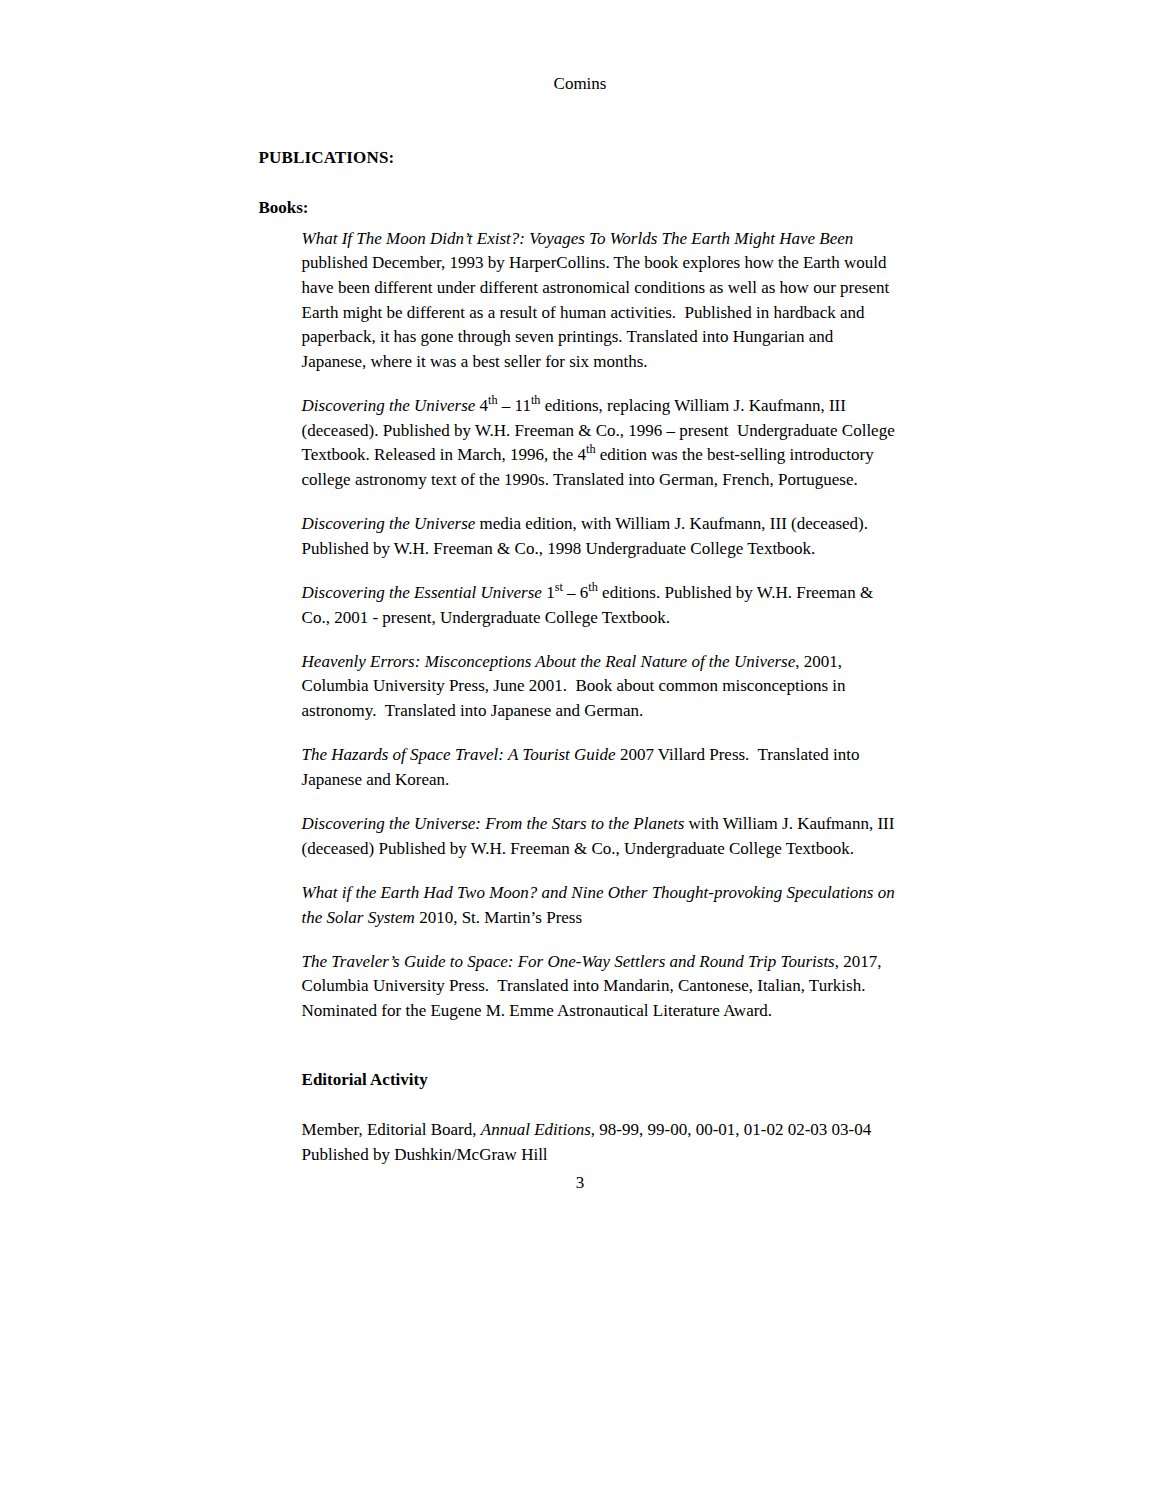Comins
PUBLICATIONS:
Books:
What If The Moon Didn’t Exist?: Voyages To Worlds The Earth Might Have Been published December, 1993 by HarperCollins. The book explores how the Earth would have been different under different astronomical conditions as well as how our present Earth might be different as a result of human activities. Published in hardback and paperback, it has gone through seven printings. Translated into Hungarian and Japanese, where it was a best seller for six months.
Discovering the Universe 4th – 11th editions, replacing William J. Kaufmann, III (deceased). Published by W.H. Freeman & Co., 1996 – present Undergraduate College Textbook. Released in March, 1996, the 4th edition was the best-selling introductory college astronomy text of the 1990s. Translated into German, French, Portuguese.
Discovering the Universe media edition, with William J. Kaufmann, III (deceased). Published by W.H. Freeman & Co., 1998 Undergraduate College Textbook.
Discovering the Essential Universe 1st – 6th editions. Published by W.H. Freeman & Co., 2001 - present, Undergraduate College Textbook.
Heavenly Errors: Misconceptions About the Real Nature of the Universe, 2001, Columbia University Press, June 2001. Book about common misconceptions in astronomy. Translated into Japanese and German.
The Hazards of Space Travel: A Tourist Guide 2007 Villard Press. Translated into Japanese and Korean.
Discovering the Universe: From the Stars to the Planets with William J. Kaufmann, III (deceased) Published by W.H. Freeman & Co., Undergraduate College Textbook.
What if the Earth Had Two Moon? and Nine Other Thought-provoking Speculations on the Solar System 2010, St. Martin’s Press
The Traveler’s Guide to Space: For One-Way Settlers and Round Trip Tourists, 2017, Columbia University Press. Translated into Mandarin, Cantonese, Italian, Turkish. Nominated for the Eugene M. Emme Astronautical Literature Award.
Editorial Activity
Member, Editorial Board, Annual Editions, 98-99, 99-00, 00-01, 01-02 02-03 03-04 Published by Dushkin/McGraw Hill
3